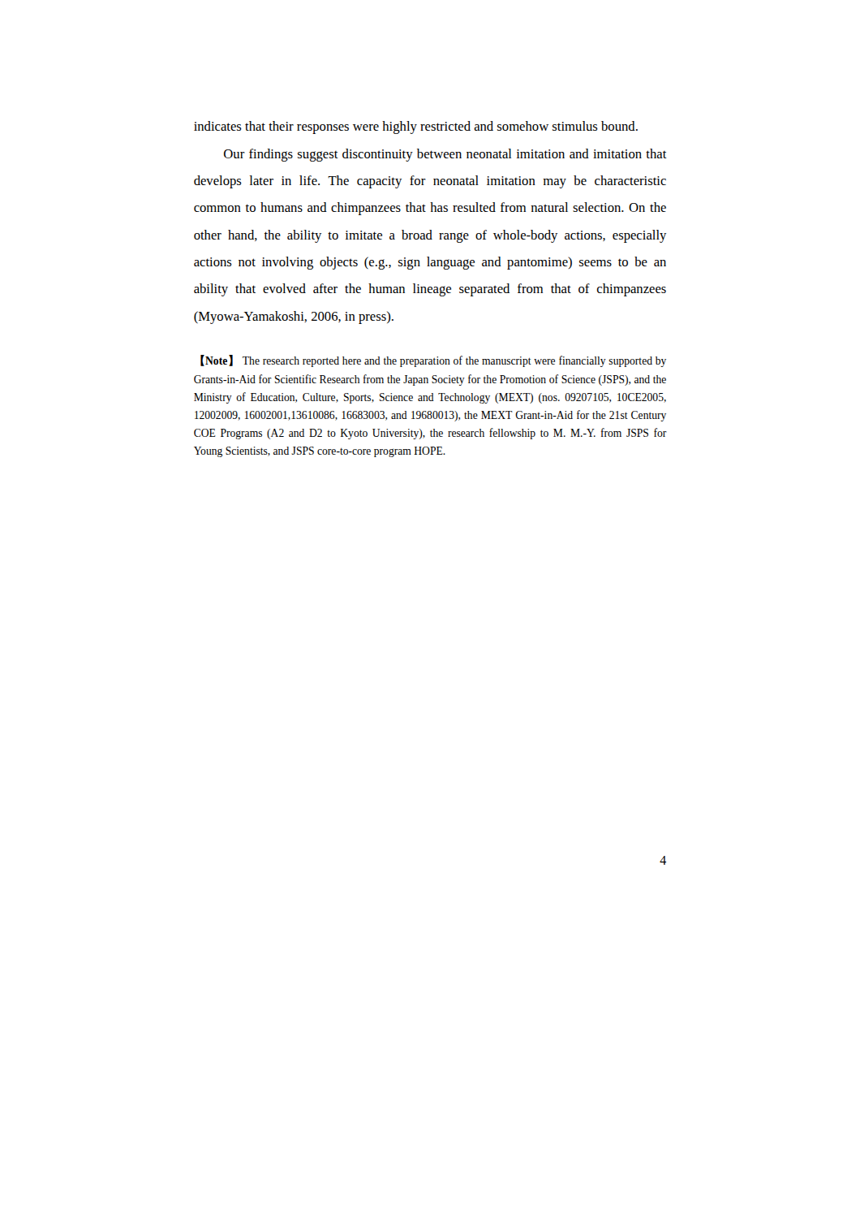indicates that their responses were highly restricted and somehow stimulus bound.
Our findings suggest discontinuity between neonatal imitation and imitation that develops later in life. The capacity for neonatal imitation may be characteristic common to humans and chimpanzees that has resulted from natural selection. On the other hand, the ability to imitate a broad range of whole-body actions, especially actions not involving objects (e.g., sign language and pantomime) seems to be an ability that evolved after the human lineage separated from that of chimpanzees (Myowa-Yamakoshi, 2006, in press).
【Note】 The research reported here and the preparation of the manuscript were financially supported by Grants-in-Aid for Scientific Research from the Japan Society for the Promotion of Science (JSPS), and the Ministry of Education, Culture, Sports, Science and Technology (MEXT) (nos. 09207105, 10CE2005, 12002009, 16002001,13610086, 16683003, and 19680013), the MEXT Grant-in-Aid for the 21st Century COE Programs (A2 and D2 to Kyoto University), the research fellowship to M. M.-Y. from JSPS for Young Scientists, and JSPS core-to-core program HOPE.
4